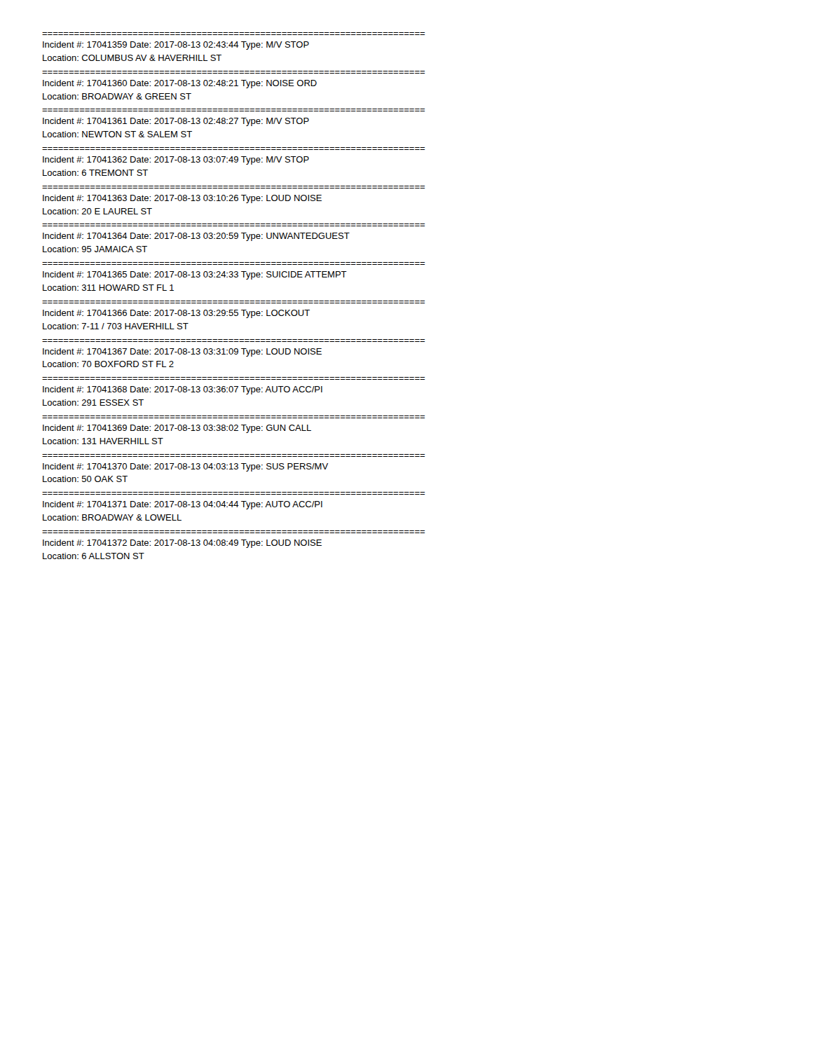========================================================================
Incident #: 17041359 Date: 2017-08-13 02:43:44 Type: M/V STOP
Location: COLUMBUS AV & HAVERHILL ST
========================================================================
Incident #: 17041360 Date: 2017-08-13 02:48:21 Type: NOISE ORD
Location: BROADWAY & GREEN ST
========================================================================
Incident #: 17041361 Date: 2017-08-13 02:48:27 Type: M/V STOP
Location: NEWTON ST & SALEM ST
========================================================================
Incident #: 17041362 Date: 2017-08-13 03:07:49 Type: M/V STOP
Location: 6 TREMONT ST
========================================================================
Incident #: 17041363 Date: 2017-08-13 03:10:26 Type: LOUD NOISE
Location: 20 E LAUREL ST
========================================================================
Incident #: 17041364 Date: 2017-08-13 03:20:59 Type: UNWANTEDGUEST
Location: 95 JAMAICA ST
========================================================================
Incident #: 17041365 Date: 2017-08-13 03:24:33 Type: SUICIDE ATTEMPT
Location: 311 HOWARD ST FL 1
========================================================================
Incident #: 17041366 Date: 2017-08-13 03:29:55 Type: LOCKOUT
Location: 7-11 / 703 HAVERHILL ST
========================================================================
Incident #: 17041367 Date: 2017-08-13 03:31:09 Type: LOUD NOISE
Location: 70 BOXFORD ST FL 2
========================================================================
Incident #: 17041368 Date: 2017-08-13 03:36:07 Type: AUTO ACC/PI
Location: 291 ESSEX ST
========================================================================
Incident #: 17041369 Date: 2017-08-13 03:38:02 Type: GUN CALL
Location: 131 HAVERHILL ST
========================================================================
Incident #: 17041370 Date: 2017-08-13 04:03:13 Type: SUS PERS/MV
Location: 50 OAK ST
========================================================================
Incident #: 17041371 Date: 2017-08-13 04:04:44 Type: AUTO ACC/PI
Location: BROADWAY & LOWELL
========================================================================
Incident #: 17041372 Date: 2017-08-13 04:08:49 Type: LOUD NOISE
Location: 6 ALLSTON ST